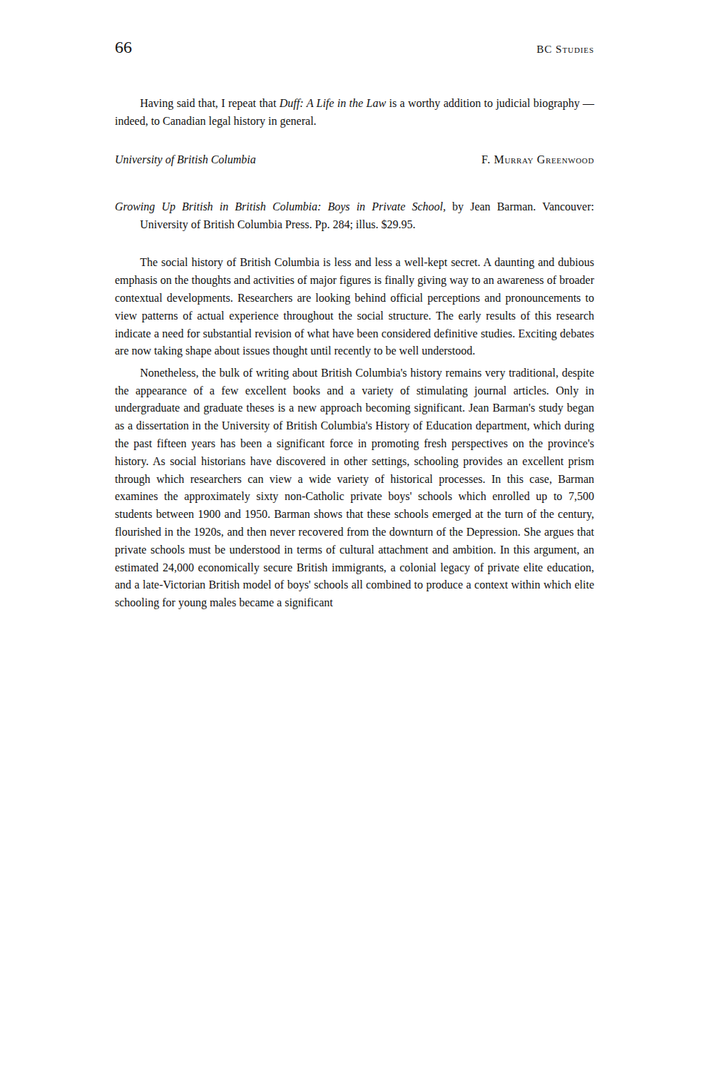66 BC Studies
Having said that, I repeat that Duff: A Life in the Law is a worthy addition to judicial biography — indeed, to Canadian legal history in general.
University of British Columbia F. Murray Greenwood
Growing Up British in British Columbia: Boys in Private School, by Jean Barman. Vancouver: University of British Columbia Press. Pp. 284; illus. $29.95.
The social history of British Columbia is less and less a well-kept secret. A daunting and dubious emphasis on the thoughts and activities of major figures is finally giving way to an awareness of broader contextual developments. Researchers are looking behind official perceptions and pronouncements to view patterns of actual experience throughout the social structure. The early results of this research indicate a need for substantial revision of what have been considered definitive studies. Exciting debates are now taking shape about issues thought until recently to be well understood.
Nonetheless, the bulk of writing about British Columbia's history remains very traditional, despite the appearance of a few excellent books and a variety of stimulating journal articles. Only in undergraduate and graduate theses is a new approach becoming significant. Jean Barman's study began as a dissertation in the University of British Columbia's History of Education department, which during the past fifteen years has been a significant force in promoting fresh perspectives on the province's history. As social historians have discovered in other settings, schooling provides an excellent prism through which researchers can view a wide variety of historical processes. In this case, Barman examines the approximately sixty non-Catholic private boys' schools which enrolled up to 7,500 students between 1900 and 1950. Barman shows that these schools emerged at the turn of the century, flourished in the 1920s, and then never recovered from the downturn of the Depression. She argues that private schools must be understood in terms of cultural attachment and ambition. In this argument, an estimated 24,000 economically secure British immigrants, a colonial legacy of private elite education, and a late-Victorian British model of boys' schools all combined to produce a context within which elite schooling for young males became a significant